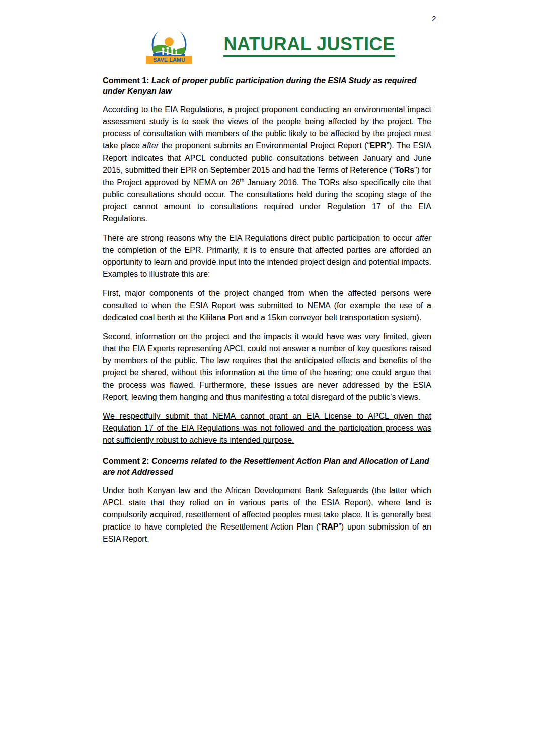2
SAVE LAMU
NATURAL JUSTICE
Comment 1: Lack of proper public participation during the ESIA Study as required under Kenyan law
According to the EIA Regulations, a project proponent conducting an environmental impact assessment study is to seek the views of the people being affected by the project. The process of consultation with members of the public likely to be affected by the project must take place after the proponent submits an Environmental Project Report (“EPR”). The ESIA Report indicates that APCL conducted public consultations between January and June 2015, submitted their EPR on September 2015 and had the Terms of Reference (“ToRs”) for the Project approved by NEMA on 26th January 2016. The TORs also specifically cite that public consultations should occur. The consultations held during the scoping stage of the project cannot amount to consultations required under Regulation 17 of the EIA Regulations.
There are strong reasons why the EIA Regulations direct public participation to occur after the completion of the EPR. Primarily, it is to ensure that affected parties are afforded an opportunity to learn and provide input into the intended project design and potential impacts. Examples to illustrate this are:
First, major components of the project changed from when the affected persons were consulted to when the ESIA Report was submitted to NEMA (for example the use of a dedicated coal berth at the Kililana Port and a 15km conveyor belt transportation system).
Second, information on the project and the impacts it would have was very limited, given that the EIA Experts representing APCL could not answer a number of key questions raised by members of the public. The law requires that the anticipated effects and benefits of the project be shared, without this information at the time of the hearing; one could argue that the process was flawed. Furthermore, these issues are never addressed by the ESIA Report, leaving them hanging and thus manifesting a total disregard of the public’s views.
We respectfully submit that NEMA cannot grant an EIA License to APCL given that Regulation 17 of the EIA Regulations was not followed and the participation process was not sufficiently robust to achieve its intended purpose.
Comment 2: Concerns related to the Resettlement Action Plan and Allocation of Land are not Addressed
Under both Kenyan law and the African Development Bank Safeguards (the latter which APCL state that they relied on in various parts of the ESIA Report), where land is compulsorily acquired, resettlement of affected peoples must take place. It is generally best practice to have completed the Resettlement Action Plan (“RAP”) upon submission of an ESIA Report.